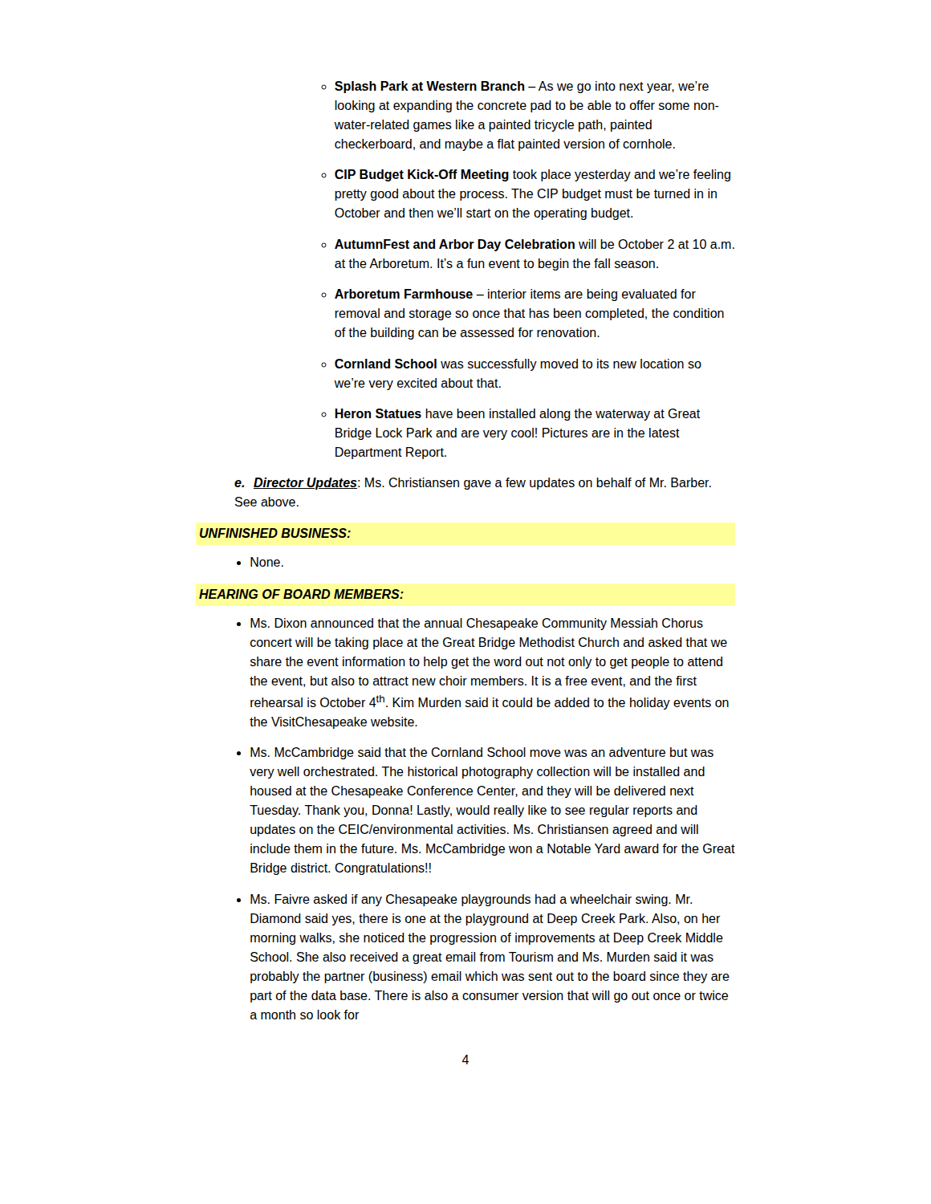Splash Park at Western Branch – As we go into next year, we’re looking at expanding the concrete pad to be able to offer some non-water-related games like a painted tricycle path, painted checkerboard, and maybe a flat painted version of cornhole.
CIP Budget Kick-Off Meeting took place yesterday and we’re feeling pretty good about the process. The CIP budget must be turned in in October and then we’ll start on the operating budget.
AutumnFest and Arbor Day Celebration will be October 2 at 10 a.m. at the Arboretum. It’s a fun event to begin the fall season.
Arboretum Farmhouse – interior items are being evaluated for removal and storage so once that has been completed, the condition of the building can be assessed for renovation.
Cornland School was successfully moved to its new location so we’re very excited about that.
Heron Statues have been installed along the waterway at Great Bridge Lock Park and are very cool! Pictures are in the latest Department Report.
e. Director Updates: Ms. Christiansen gave a few updates on behalf of Mr. Barber. See above.
UNFINISHED BUSINESS:
None.
HEARING OF BOARD MEMBERS:
Ms. Dixon announced that the annual Chesapeake Community Messiah Chorus concert will be taking place at the Great Bridge Methodist Church and asked that we share the event information to help get the word out not only to get people to attend the event, but also to attract new choir members. It is a free event, and the first rehearsal is October 4th. Kim Murden said it could be added to the holiday events on the VisitChesapeake website.
Ms. McCambridge said that the Cornland School move was an adventure but was very well orchestrated. The historical photography collection will be installed and housed at the Chesapeake Conference Center, and they will be delivered next Tuesday. Thank you, Donna! Lastly, would really like to see regular reports and updates on the CEIC/environmental activities. Ms. Christiansen agreed and will include them in the future. Ms. McCambridge won a Notable Yard award for the Great Bridge district. Congratulations!!
Ms. Faivre asked if any Chesapeake playgrounds had a wheelchair swing. Mr. Diamond said yes, there is one at the playground at Deep Creek Park. Also, on her morning walks, she noticed the progression of improvements at Deep Creek Middle School. She also received a great email from Tourism and Ms. Murden said it was probably the partner (business) email which was sent out to the board since they are part of the data base. There is also a consumer version that will go out once or twice a month so look for
4